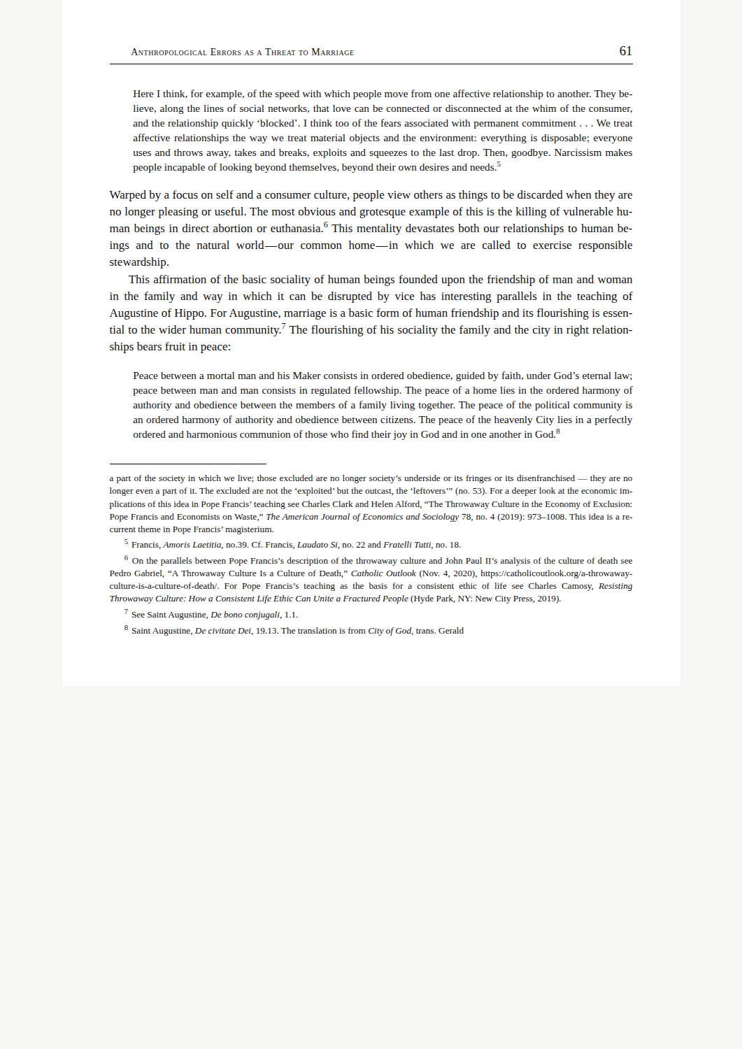Anthropological Errors as a Threat to Marriage 61
Here I think, for example, of the speed with which people move from one affective relationship to another. They believe, along the lines of social networks, that love can be connected or disconnected at the whim of the consumer, and the relationship quickly ‘blocked’. I think too of the fears associated with permanent commitment . . . We treat affective relationships the way we treat material objects and the environment: everything is disposable; everyone uses and throws away, takes and breaks, exploits and squeezes to the last drop. Then, goodbye. Narcissism makes people incapable of looking beyond themselves, beyond their own desires and needs.5
Warped by a focus on self and a consumer culture, people view others as things to be discarded when they are no longer pleasing or useful. The most obvious and grotesque example of this is the killing of vulnerable human beings in direct abortion or euthanasia.6 This mentality devastates both our relationships to human beings and to the natural world — our common home — in which we are called to exercise responsible stewardship.
This affirmation of the basic sociality of human beings founded upon the friendship of man and woman in the family and way in which it can be disrupted by vice has interesting parallels in the teaching of Augustine of Hippo. For Augustine, marriage is a basic form of human friendship and its flourishing is essential to the wider human community.7 The flourishing of his sociality the family and the city in right relationships bears fruit in peace:
Peace between a mortal man and his Maker consists in ordered obedience, guided by faith, under God’s eternal law; peace between man and man consists in regulated fellowship. The peace of a home lies in the ordered harmony of authority and obedience between the members of a family living together. The peace of the political community is an ordered harmony of authority and obedience between citizens. The peace of the heavenly City lies in a perfectly ordered and harmonious communion of those who find their joy in God and in one another in God.8
a part of the society in which we live; those excluded are no longer society’s underside or its fringes or its disenfranchised — they are no longer even a part of it. The excluded are not the ‘exploited’ but the outcast, the ‘leftovers’” (no. 53). For a deeper look at the economic implications of this idea in Pope Francis’ teaching see Charles Clark and Helen Alford, “The Throwaway Culture in the Economy of Exclusion: Pope Francis and Economists on Waste,” The American Journal of Economics and Sociology 78, no. 4 (2019): 973–1008. This idea is a recurrent theme in Pope Francis’ magisterium.
5 Francis, Amoris Laetitia, no.39. Cf. Francis, Laudato Si, no. 22 and Fratelli Tutti, no. 18.
6 On the parallels between Pope Francis’s description of the throwaway culture and John Paul II’s analysis of the culture of death see Pedro Gabriel, “A Throwaway Culture Is a Culture of Death,” Catholic Outlook (Nov. 4, 2020), https://catholicoutlook.org/a-throwaway-culture-is-a-culture-of-death/. For Pope Francis’s teaching as the basis for a consistent ethic of life see Charles Camosy, Resisting Throwaway Culture: How a Consistent Life Ethic Can Unite a Fractured People (Hyde Park, NY: New City Press, 2019).
7 See Saint Augustine, De bono conjugali, 1.1.
8 Saint Augustine, De civitate Dei, 19.13. The translation is from City of God, trans. Gerald